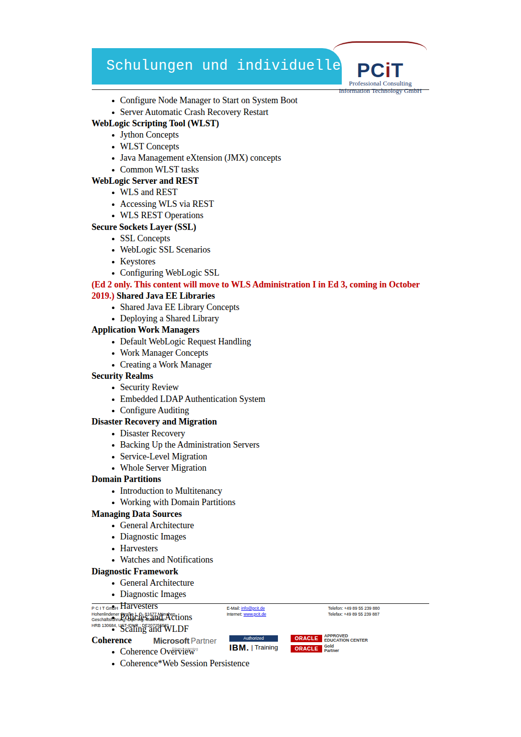Schulungen und individuelle Seminare
PCi T
Professional Consulting
Information Technology GmbH
Configure Node Manager to Start on System Boot
Server Automatic Crash Recovery Restart
WebLogic Scripting Tool (WLST)
Jython Concepts
WLST Concepts
Java Management eXtension (JMX) concepts
Common WLST tasks
WebLogic Server and REST
WLS and REST
Accessing WLS via REST
WLS REST Operations
Secure Sockets Layer (SSL)
SSL Concepts
WebLogic SSL Scenarios
Keystores
Configuring WebLogic SSL
(Ed 2 only. This content will move to WLS Administration I in Ed 3, coming in October 2019.) Shared Java EE Libraries
Shared Java EE Library Concepts
Deploying a Shared Library
Application Work Managers
Default WebLogic Request Handling
Work Manager Concepts
Creating a Work Manager
Security Realms
Security Review
Embedded LDAP Authentication System
Configure Auditing
Disaster Recovery and Migration
Disaster Recovery
Backing Up the Administration Servers
Service-Level Migration
Whole Server Migration
Domain Partitions
Introduction to Multitenancy
Working with Domain Partitions
Managing Data Sources
General Architecture
Diagnostic Images
Harvesters
Watches and Notifications
Diagnostic Framework
General Architecture
Diagnostic Images
Harvesters
Policies and Actions
Scaling and WLDF
Coherence
Coherence Overview
Coherence*Web Session Persistence
| P C I T GmbH Hohenlindener Straße 1, D- 81677 München Geschäftsführung: Dipl.-Ing. Maik Pour HRB 130684, UST-IDNR.: DE207255581 | E-Mail: info@pcit.de Internet: www.pcit.de | Telefon: +49 89 55 239 880 Telefax: +49 89 55 239 887 |
Microsoft Partner
Silver Learning
Authorized IBM.| Training
ORACLE APPROVED
EDUCATION CENTER
ORACLE Gold
Partner